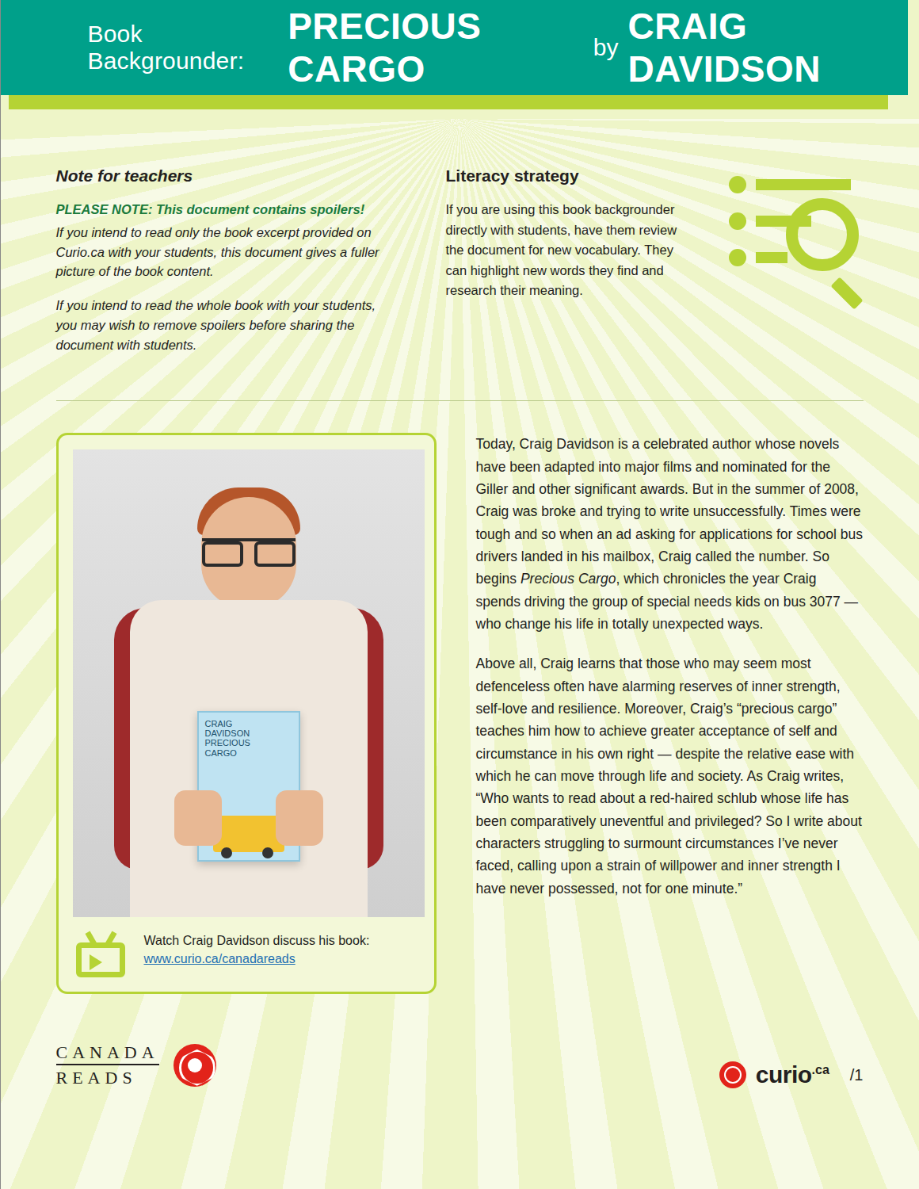Book Backgrounder: Precious Cargo by Craig Davidson
Note for teachers
PLEASE NOTE: This document contains spoilers!
If you intend to read only the book excerpt provided on Curio.ca with your students, this document gives a fuller picture of the book content.
If you intend to read the whole book with your students, you may wish to remove spoilers before sharing the document with students.
Literacy strategy
If you are using this book backgrounder directly with students, have them review the document for new vocabulary. They can highlight new words they find and research their meaning.
Craig
Davidson
Precious
Cargo
Watch Craig Davidson discuss his book:
www.curio.ca/canadareads
Today, Craig Davidson is a celebrated author whose novels have been adapted into major films and nominated for the Giller and other significant awards. But in the summer of 2008, Craig was broke and trying to write unsuccessfully. Times were tough and so when an ad asking for applications for school bus drivers landed in his mailbox, Craig called the number. So begins Precious Cargo, which chronicles the year Craig spends driving the group of special needs kids on bus 3077 — who change his life in totally unexpected ways.
Above all, Craig learns that those who may seem most defenceless often have alarming reserves of inner strength, self-love and resilience. Moreover, Craig’s “precious cargo” teaches him how to achieve greater acceptance of self and circumstance in his own right — despite the relative ease with which he can move through life and society. As Craig writes, “Who wants to read about a red-haired schlub whose life has been comparatively uneventful and privileged? So I write about characters struggling to surmount circumstances I’ve never faced, calling upon a strain of willpower and inner strength I have never possessed, not for one minute.”
CANADA READS
curio.ca
/1